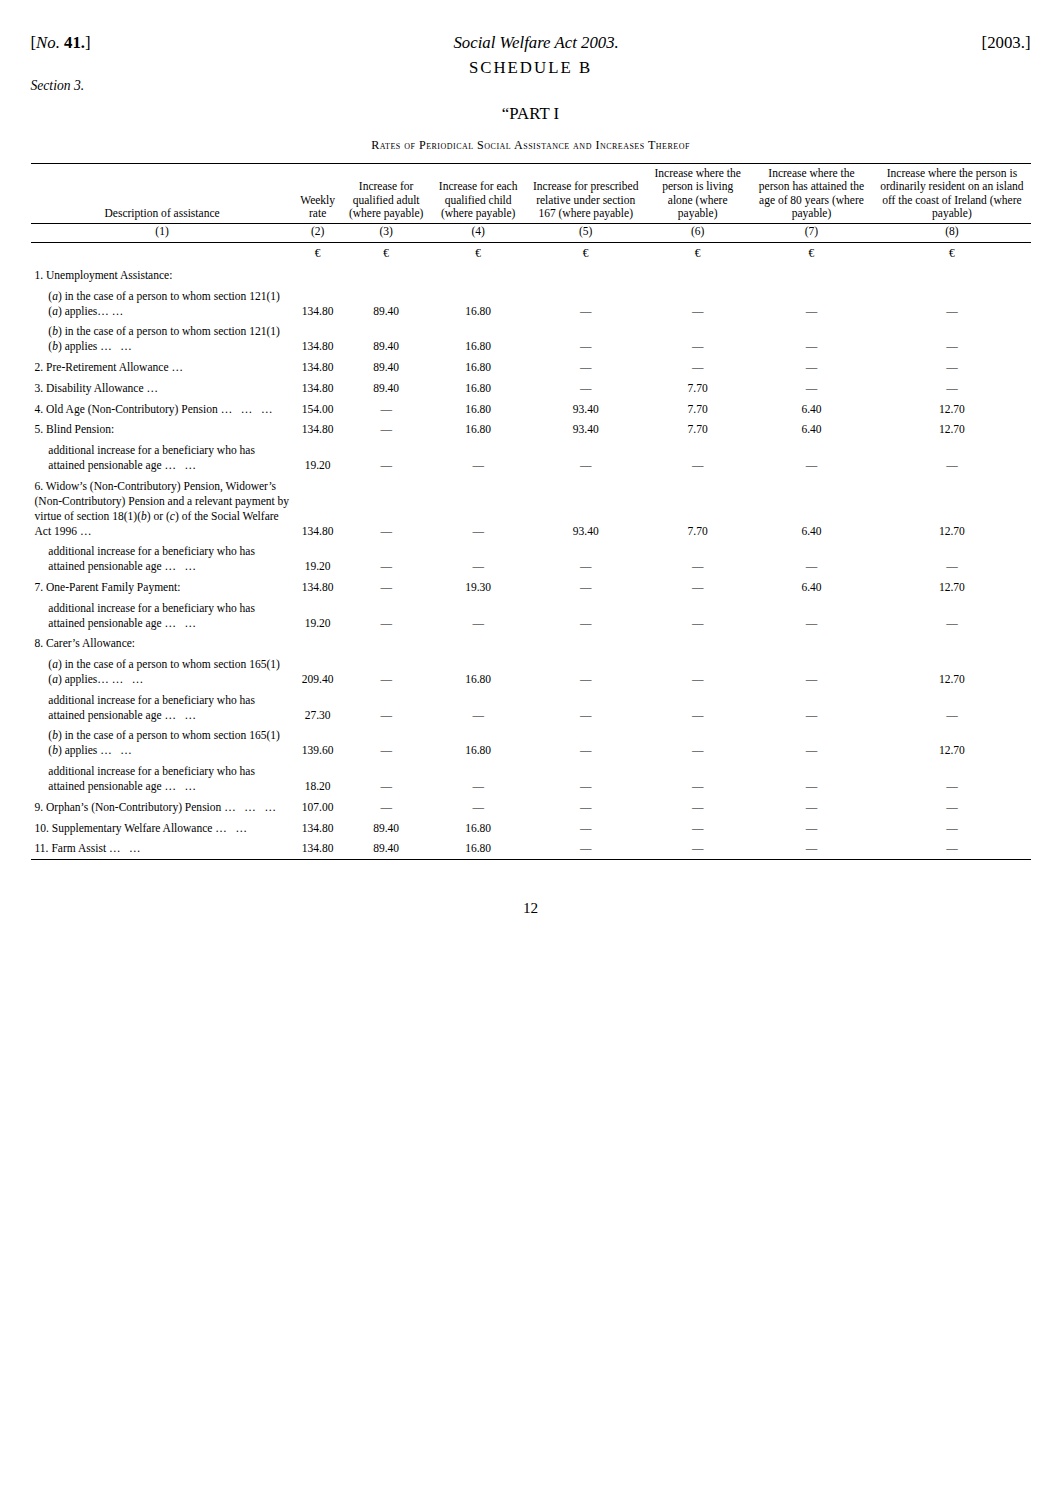[No. 41.]
Social Welfare Act 2003.
[2003.]
SCHEDULE B
Section 3.
“PART I
Rates of Periodical Social Assistance and Increases Thereof
| Description of assistance | Weekly rate | Increase for qualified adult (where payable) | Increase for each qualified child (where payable) | Increase for prescribed relative under section 167 (where payable) | Increase where the person is living alone (where payable) | Increase where the person has attained the age of 80 years (where payable) | Increase where the person is ordinarily resident on an island off the coast of Ireland (where payable) |
| --- | --- | --- | --- | --- | --- | --- | --- |
| (1) | (2) | (3) | (4) | (5) | (6) | (7) | (8) |
| | € | € | € | € | € | € | € |
| 1. Unemployment Assistance: | | | | | | | |
| ( a ) in the case of a person to whom section 121(1)( a ) applies… … | 134.80 | 89.40 | 16.80 | — | — | — | — |
| ( b ) in the case of a person to whom section 121(1)( b ) applies … … | 134.80 | 89.40 | 16.80 | — | — | — | — |
| 2. Pre-Retirement Allowance … | 134.80 | 89.40 | 16.80 | — | — | — | — |
| 3. Disability Allowance … | 134.80 | 89.40 | 16.80 | — | 7.70 | — | — |
| 4. Old Age (Non-Contributory) Pension … … … | 154.00 | — | 16.80 | 93.40 | 7.70 | 6.40 | 12.70 |
| 5. Blind Pension: | 134.80 | — | 16.80 | 93.40 | 7.70 | 6.40 | 12.70 |
| additional increase for a beneficiary who has attained pensionable age … … | 19.20 | — | — | — | — | — | — |
| 6. Widow’s (Non-Contributory) Pension, Widower’s (Non-Contributory) Pension and a relevant payment by virtue of section 18(1)( b ) or ( c ) of the Social Welfare Act 1996 … | 134.80 | — | — | 93.40 | 7.70 | 6.40 | 12.70 |
| additional increase for a beneficiary who has attained pensionable age … … | 19.20 | — | — | — | — | — | — |
| 7. One-Parent Family Payment: | 134.80 | — | 19.30 | — | — | 6.40 | 12.70 |
| additional increase for a beneficiary who has attained pensionable age … … | 19.20 | — | — | — | — | — | — |
| 8. Carer’s Allowance: | | | | | | | |
| ( a ) in the case of a person to whom section 165(1)( a ) applies… … … | 209.40 | — | 16.80 | — | — | — | 12.70 |
| additional increase for a beneficiary who has attained pensionable age … … | 27.30 | — | — | — | — | — | — |
| ( b ) in the case of a person to whom section 165(1)( b ) applies … … | 139.60 | — | 16.80 | — | — | — | 12.70 |
| additional increase for a beneficiary who has attained pensionable age … … | 18.20 | — | — | — | — | — | — |
| 9. Orphan’s (Non-Contributory) Pension … … … | 107.00 | — | — | — | — | — | — |
| 10. Supplementary Welfare Allowance … … | 134.80 | 89.40 | 16.80 | — | — | — | — |
| 11. Farm Assist … … | 134.80 | 89.40 | 16.80 | — | — | — | — |
12